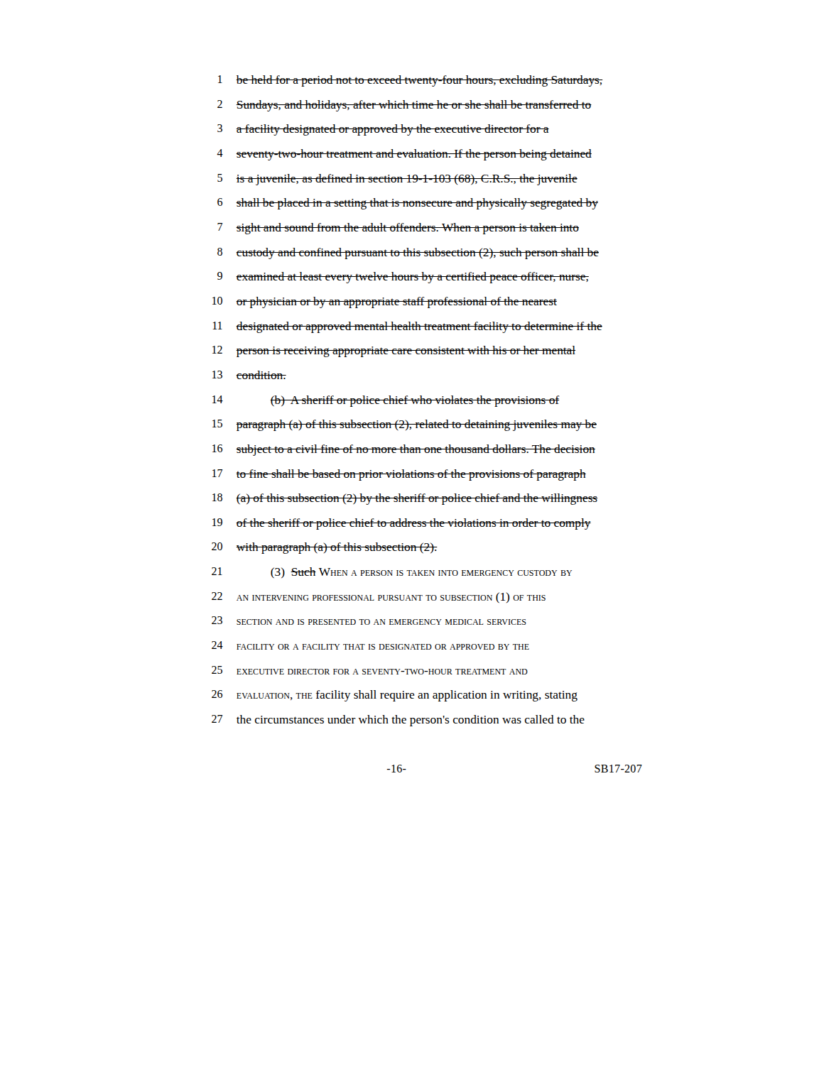be held for a period not to exceed twenty-four hours, excluding Saturdays,
Sundays, and holidays, after which time he or she shall be transferred to
a facility designated or approved by the executive director for a
seventy-two-hour treatment and evaluation. If the person being detained
is a juvenile, as defined in section 19-1-103 (68), C.R.S., the juvenile
shall be placed in a setting that is nonsecure and physically segregated by
sight and sound from the adult offenders. When a person is taken into
custody and confined pursuant to this subsection (2), such person shall be
examined at least every twelve hours by a certified peace officer, nurse,
or physician or by an appropriate staff professional of the nearest
designated or approved mental health treatment facility to determine if the
person is receiving appropriate care consistent with his or her mental
condition.
(b) A sheriff or police chief who violates the provisions of
paragraph (a) of this subsection (2), related to detaining juveniles may be
subject to a civil fine of no more than one thousand dollars. The decision
to fine shall be based on prior violations of the provisions of paragraph
(a) of this subsection (2) by the sheriff or police chief and the willingness
of the sheriff or police chief to address the violations in order to comply
with paragraph (a) of this subsection (2).
(3) Such When a person is taken into emergency custody by
an intervening professional pursuant to subsection (1) of this
section and is presented to an emergency medical services
facility or a facility that is designated or approved by the
executive director for a seventy-two-hour treatment and
evaluation, the facility shall require an application in writing, stating
the circumstances under which the person's condition was called to the
-16-SB17-207